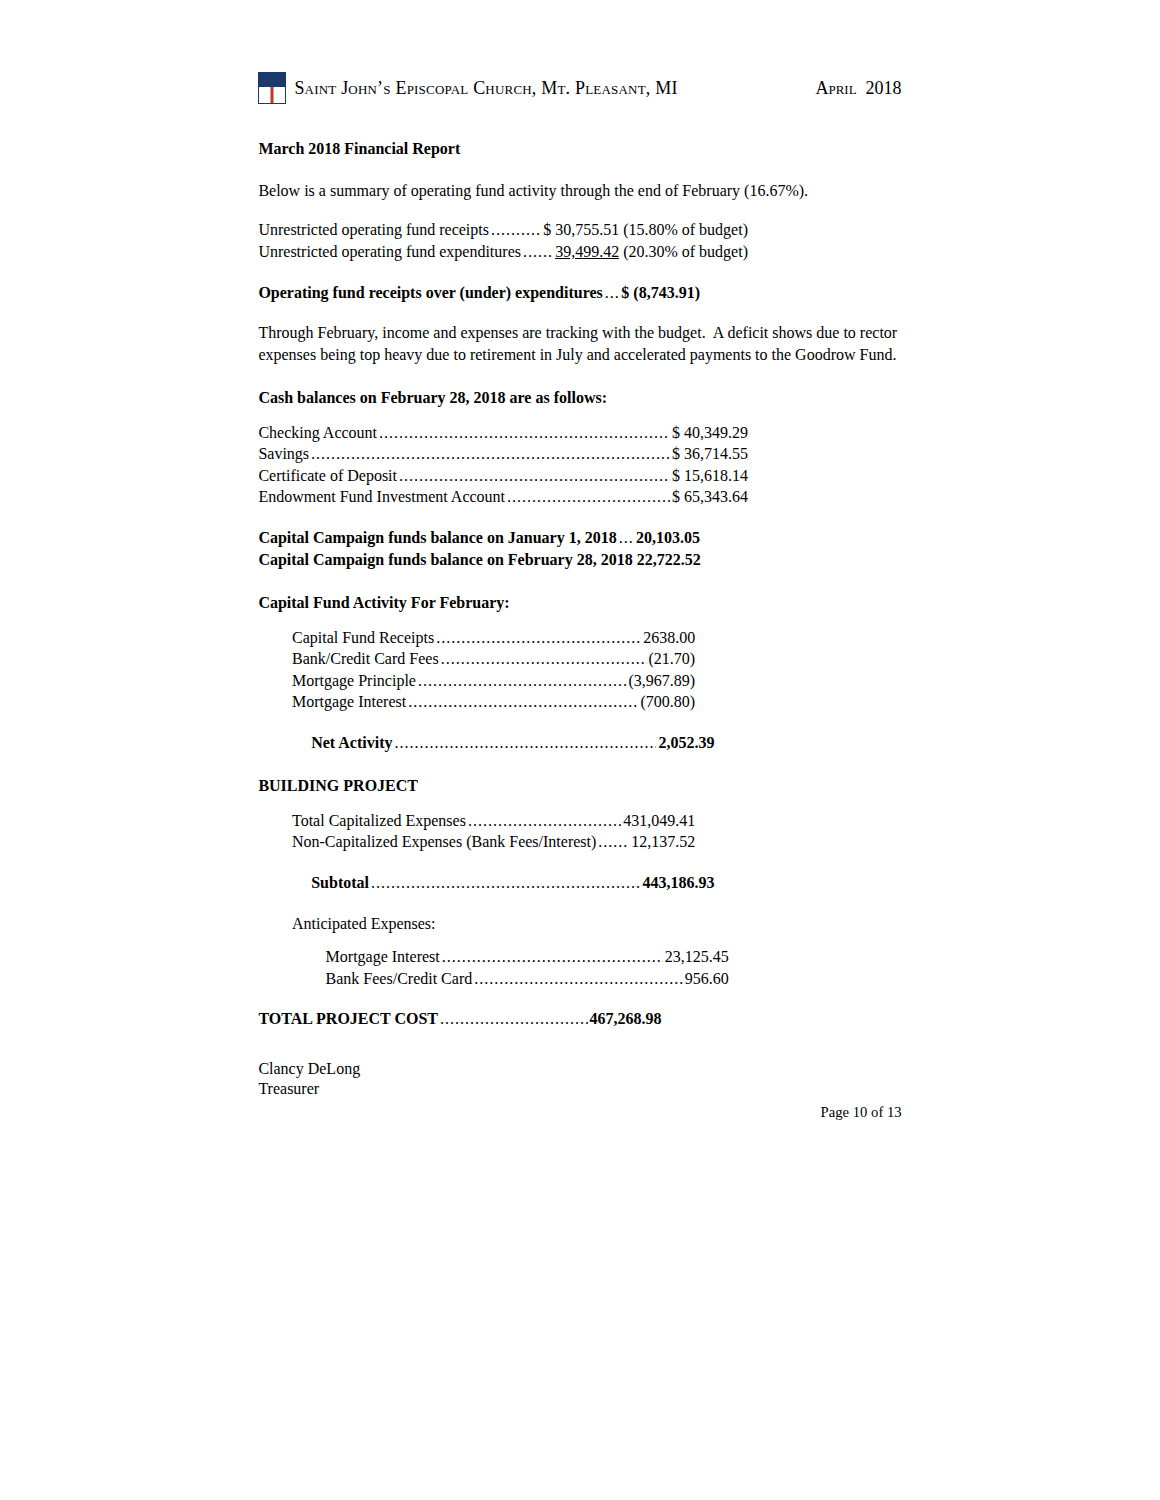Saint John’s Episcopal Church, Mt. Pleasant, MI
April 2018
March 2018 Financial Report
Below is a summary of operating fund activity through the end of February (16.67%).
Unrestricted operating fund receipts .................................................................................................. $ 30,755.51 (15.80% of budget)
Unrestricted operating fund expenditures .................................................................................................. 39,499.42 (20.30% of budget)
Operating fund receipts over (under) expenditures .................................................................................................. $ (8,743.91)
Through February, income and expenses are tracking with the budget. A deficit shows due to rector expenses being top heavy due to retirement in July and accelerated payments to the Goodrow Fund.
Cash balances on February 28, 2018 are as follows:
Checking Account .................................................................................................. $ 40,349.29
Savings .................................................................................................. $ 36,714.55
Certificate of Deposit .................................................................................................. $ 15,618.14
Endowment Fund Investment Account .................................................................................................. $ 65,343.64
Capital Campaign funds balance on January 1, 2018 .................................................................................................. 20,103.05
Capital Campaign funds balance on February 28, 2018 .................................................................................................. 22,722.52
Capital Fund Activity For February:
Capital Fund Receipts .................................................................................................. 2638.00
Bank/Credit Card Fees .................................................................................................. (21.70)
Mortgage Principle .................................................................................................. (3,967.89)
Mortgage Interest .................................................................................................. (700.80)
Net Activity .................................................................................................. 2,052.39
BUILDING PROJECT
Total Capitalized Expenses .................................................................................................. 431,049.41
Non-Capitalized Expenses (Bank Fees/Interest) .................................................................................................. 12,137.52
Subtotal .................................................................................................. 443,186.93
Anticipated Expenses:
Mortgage Interest .................................................................................................. 23,125.45
Bank Fees/Credit Card .................................................................................................. 956.60
TOTAL PROJECT COST .................................................................................................. 467,268.98
Clancy DeLong
Treasurer
Page 10 of 13